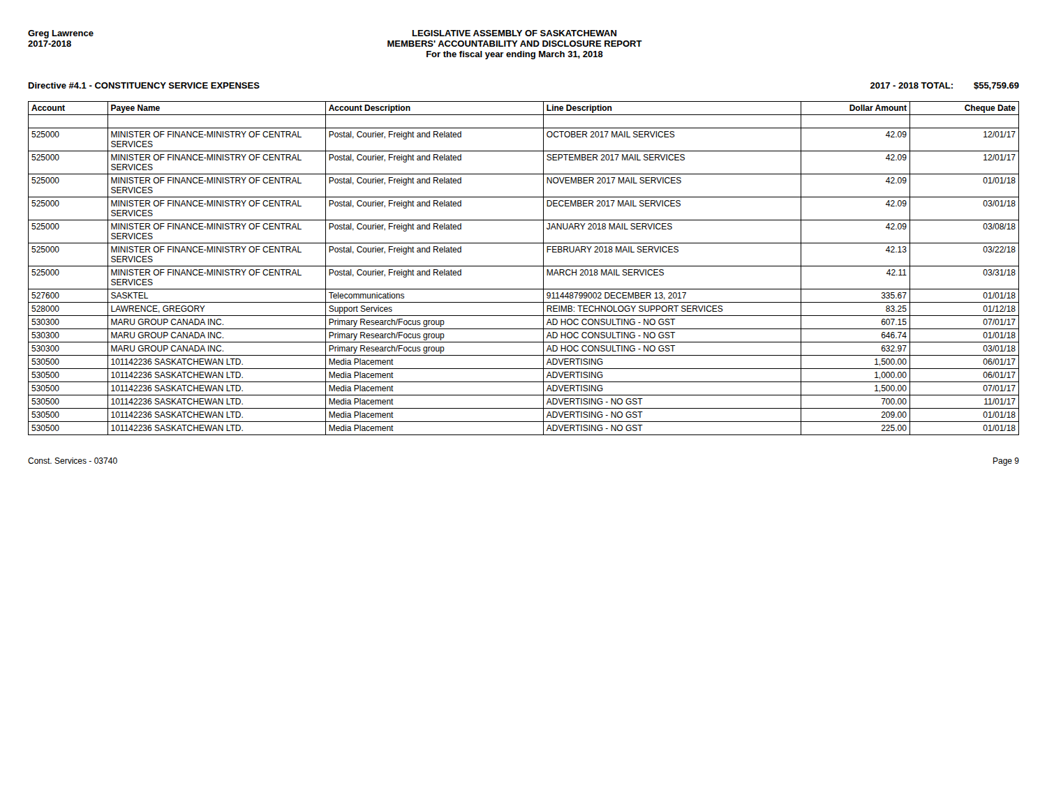Greg Lawrence
2017-2018
LEGISLATIVE ASSEMBLY OF SASKATCHEWAN
MEMBERS' ACCOUNTABILITY AND DISCLOSURE REPORT
For the fiscal year ending March 31, 2018
Directive #4.1 - CONSTITUENCY SERVICE EXPENSES 2017 - 2018 TOTAL: $55,759.69
| Account | Payee Name | Account Description | Line Description | Dollar Amount | Cheque Date |
| --- | --- | --- | --- | --- | --- |
| 525000 | MINISTER OF FINANCE-MINISTRY OF CENTRAL SERVICES | Postal, Courier, Freight and Related | OCTOBER 2017 MAIL SERVICES | 42.09 | 12/01/17 |
| 525000 | MINISTER OF FINANCE-MINISTRY OF CENTRAL SERVICES | Postal, Courier, Freight and Related | SEPTEMBER 2017 MAIL SERVICES | 42.09 | 12/01/17 |
| 525000 | MINISTER OF FINANCE-MINISTRY OF CENTRAL SERVICES | Postal, Courier, Freight and Related | NOVEMBER 2017 MAIL SERVICES | 42.09 | 01/01/18 |
| 525000 | MINISTER OF FINANCE-MINISTRY OF CENTRAL SERVICES | Postal, Courier, Freight and Related | DECEMBER 2017 MAIL SERVICES | 42.09 | 03/01/18 |
| 525000 | MINISTER OF FINANCE-MINISTRY OF CENTRAL SERVICES | Postal, Courier, Freight and Related | JANUARY 2018 MAIL SERVICES | 42.09 | 03/08/18 |
| 525000 | MINISTER OF FINANCE-MINISTRY OF CENTRAL SERVICES | Postal, Courier, Freight and Related | FEBRUARY 2018 MAIL SERVICES | 42.13 | 03/22/18 |
| 525000 | MINISTER OF FINANCE-MINISTRY OF CENTRAL SERVICES | Postal, Courier, Freight and Related | MARCH 2018 MAIL SERVICES | 42.11 | 03/31/18 |
| 527600 | SASKTEL | Telecommunications | 911448799002 DECEMBER 13, 2017 | 335.67 | 01/01/18 |
| 528000 | LAWRENCE, GREGORY | Support Services | REIMB: TECHNOLOGY SUPPORT SERVICES | 83.25 | 01/12/18 |
| 530300 | MARU GROUP CANADA INC. | Primary Research/Focus group | AD HOC CONSULTING - NO GST | 607.15 | 07/01/17 |
| 530300 | MARU GROUP CANADA INC. | Primary Research/Focus group | AD HOC CONSULTING - NO GST | 646.74 | 01/01/18 |
| 530300 | MARU GROUP CANADA INC. | Primary Research/Focus group | AD HOC CONSULTING - NO GST | 632.97 | 03/01/18 |
| 530500 | 101142236 SASKATCHEWAN LTD. | Media Placement | ADVERTISING | 1,500.00 | 06/01/17 |
| 530500 | 101142236 SASKATCHEWAN LTD. | Media Placement | ADVERTISING | 1,000.00 | 06/01/17 |
| 530500 | 101142236 SASKATCHEWAN LTD. | Media Placement | ADVERTISING | 1,500.00 | 07/01/17 |
| 530500 | 101142236 SASKATCHEWAN LTD. | Media Placement | ADVERTISING - NO GST | 700.00 | 11/01/17 |
| 530500 | 101142236 SASKATCHEWAN LTD. | Media Placement | ADVERTISING - NO GST | 209.00 | 01/01/18 |
| 530500 | 101142236 SASKATCHEWAN LTD. | Media Placement | ADVERTISING - NO GST | 225.00 | 01/01/18 |
Const. Services - 03740 Page 9